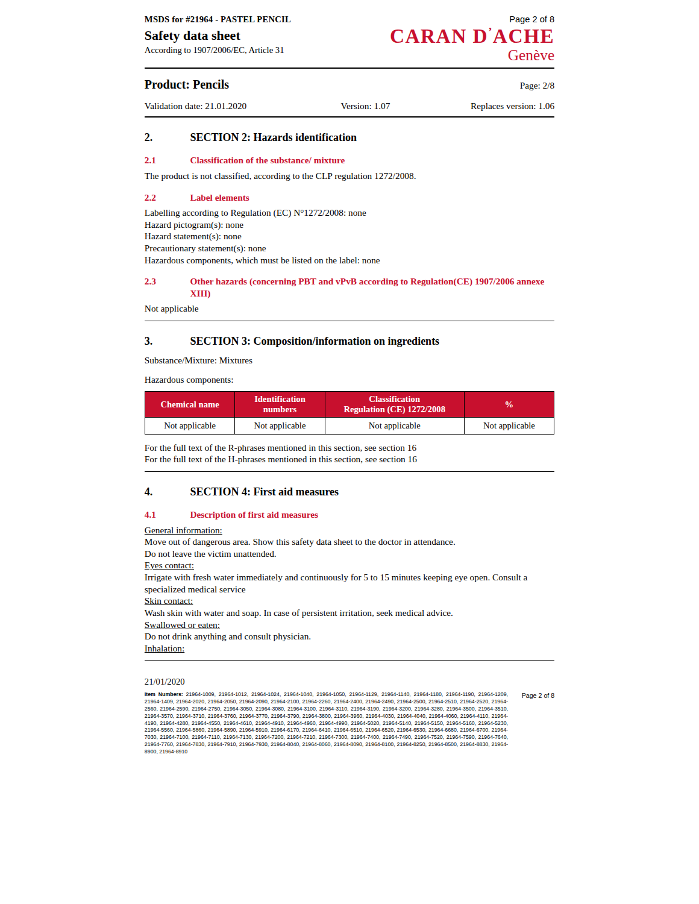MSDS for #21964 - PASTEL PENCIL
Safety data sheet
According to 1907/2006/EC, Article 31
Page 2 of 8
CARAN D’ACHE
Genève
Product: Pencils
Page: 2/8
Validation date: 21.01.2020
Version: 1.07
Replaces version: 1.06
2. SECTION 2: Hazards identification
2.1 Classification of the substance/ mixture
The product is not classified, according to the CLP regulation 1272/2008.
2.2 Label elements
Labelling according to Regulation (EC) N°1272/2008: none
Hazard pictogram(s): none
Hazard statement(s): none
Precautionary statement(s): none
Hazardous components, which must be listed on the label: none
2.3 Other hazards (concerning PBT and vPvB according to Regulation(CE) 1907/2006 annexe XIII)
Not applicable
3. SECTION 3: Composition/information on ingredients
Substance/Mixture: Mixtures
Hazardous components:
| Chemical name | Identification numbers | Classification Regulation (CE) 1272/2008 | % |
| --- | --- | --- | --- |
| Not applicable | Not applicable | Not applicable | Not applicable |
For the full text of the R-phrases mentioned in this section, see section 16
For the full text of the H-phrases mentioned in this section, see section 16
4. SECTION 4: First aid measures
4.1 Description of first aid measures
General information:
Move out of dangerous area. Show this safety data sheet to the doctor in attendance.
Do not leave the victim unattended.
Eyes contact:
Irrigate with fresh water immediately and continuously for 5 to 15 minutes keeping eye open. Consult a specialized medical service
Skin contact:
Wash skin with water and soap. In case of persistent irritation, seek medical advice.
Swallowed or eaten:
Do not drink anything and consult physician.
Inhalation:
21/01/2020
Item Numbers: 21964-1009, 21964-1012, 21964-1024, 21964-1040, 21964-1050, 21964-1129, 21964-1140, 21964-1180, 21964-1190, 21964-1209, 21964-1409, 21964-2020, 21964-2050, 21964-2090, 21964-2100, 21964-2260, 21964-2400, 21964-2490, 21964-2500, 21964-2510, 21964-2520, 21964-2560, 21964-2590, 21964-2750, 21964-3050, 21964-3080, 21964-3100, 21964-3110, 21964-3190, 21964-3200, 21964-3280, 21964-3500, 21964-3510, 21964-3570, 21964-3710, 21964-3760, 21964-3770, 21964-3790, 21964-3800, 21964-3960, 21964-4030, 21964-4040, 21964-4060, 21964-4110, 21964-4190, 21964-4280, 21964-4550, 21964-4610, 21964-4910, 21964-4960, 21964-4990, 21964-5020, 21964-5140, 21964-5150, 21964-5160, 21964-5230, 21964-5560, 21964-5860, 21964-5890, 21964-5910, 21964-6170, 21964-6410, 21964-6510, 21964-6520, 21964-6530, 21964-6680, 21964-6700, 21964-7030, 21964-7100, 21964-7110, 21964-7130, 21964-7200, 21964-7210, 21964-7300, 21964-7400, 21964-7490, 21964-7520, 21964-7590, 21964-7640, 21964-7760, 21964-7830, 21964-7910, 21964-7930, 21964-8040, 21964-8060, 21964-8090, 21964-8100, 21964-8250, 21964-8500, 21964-8830, 21964-8900, 21964-8910
Page 2 of 8